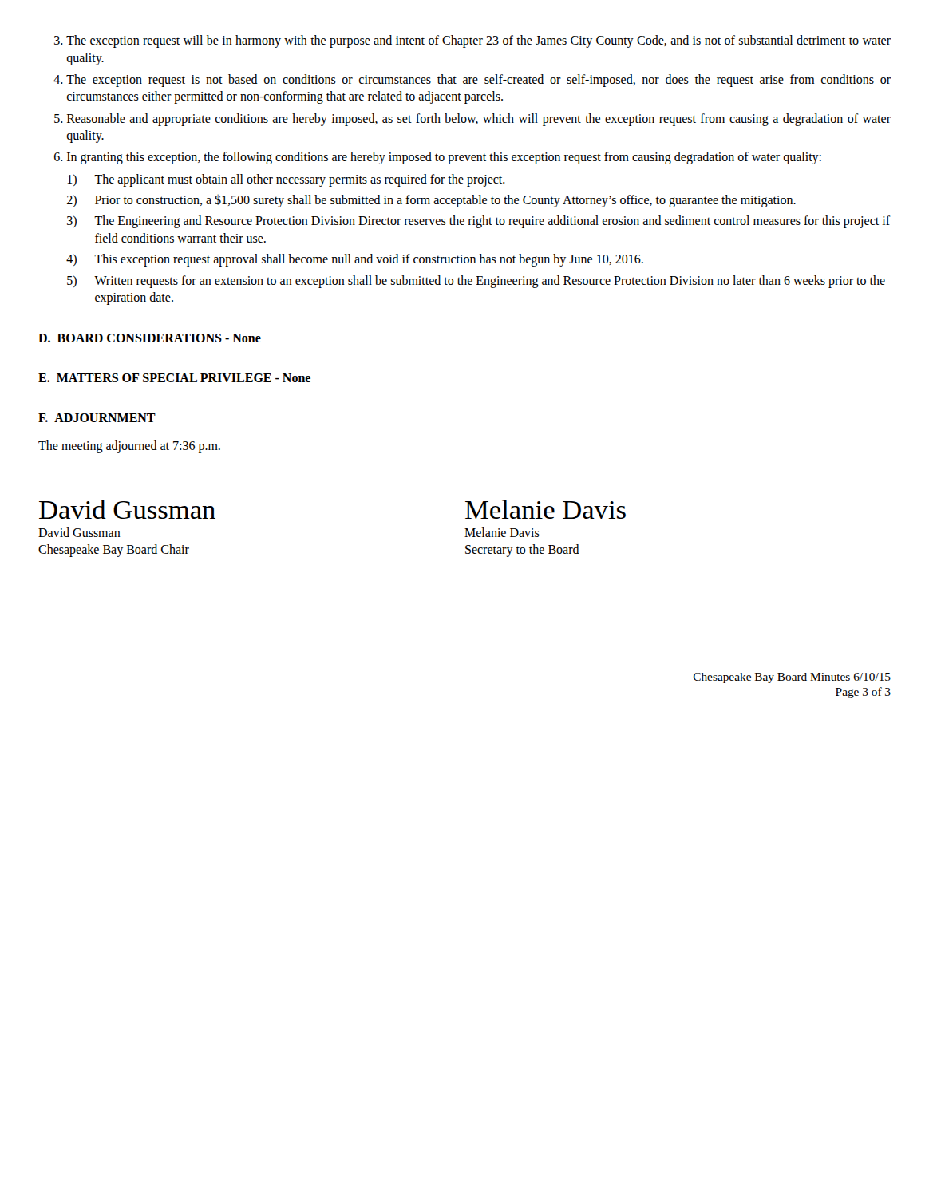The exception request will be in harmony with the purpose and intent of Chapter 23 of the James City County Code, and is not of substantial detriment to water quality.
The exception request is not based on conditions or circumstances that are self-created or self-imposed, nor does the request arise from conditions or circumstances either permitted or non-conforming that are related to adjacent parcels.
Reasonable and appropriate conditions are hereby imposed, as set forth below, which will prevent the exception request from causing a degradation of water quality.
In granting this exception, the following conditions are hereby imposed to prevent this exception request from causing degradation of water quality:
The applicant must obtain all other necessary permits as required for the project.
Prior to construction, a $1,500 surety shall be submitted in a form acceptable to the County Attorney’s office, to guarantee the mitigation.
The Engineering and Resource Protection Division Director reserves the right to require additional erosion and sediment control measures for this project if field conditions warrant their use.
This exception request approval shall become null and void if construction has not begun by June 10, 2016.
Written requests for an extension to an exception shall be submitted to the Engineering and Resource Protection Division no later than 6 weeks prior to the expiration date.
D. BOARD CONSIDERATIONS - None
E. MATTERS OF SPECIAL PRIVILEGE - None
F. ADJOURNMENT
The meeting adjourned at 7:36 p.m.
| David Gussman David Gussman Chesapeake Bay Board Chair | Melanie Davis Melanie Davis Secretary to the Board |
Chesapeake Bay Board Minutes 6/10/15
Page 3 of 3